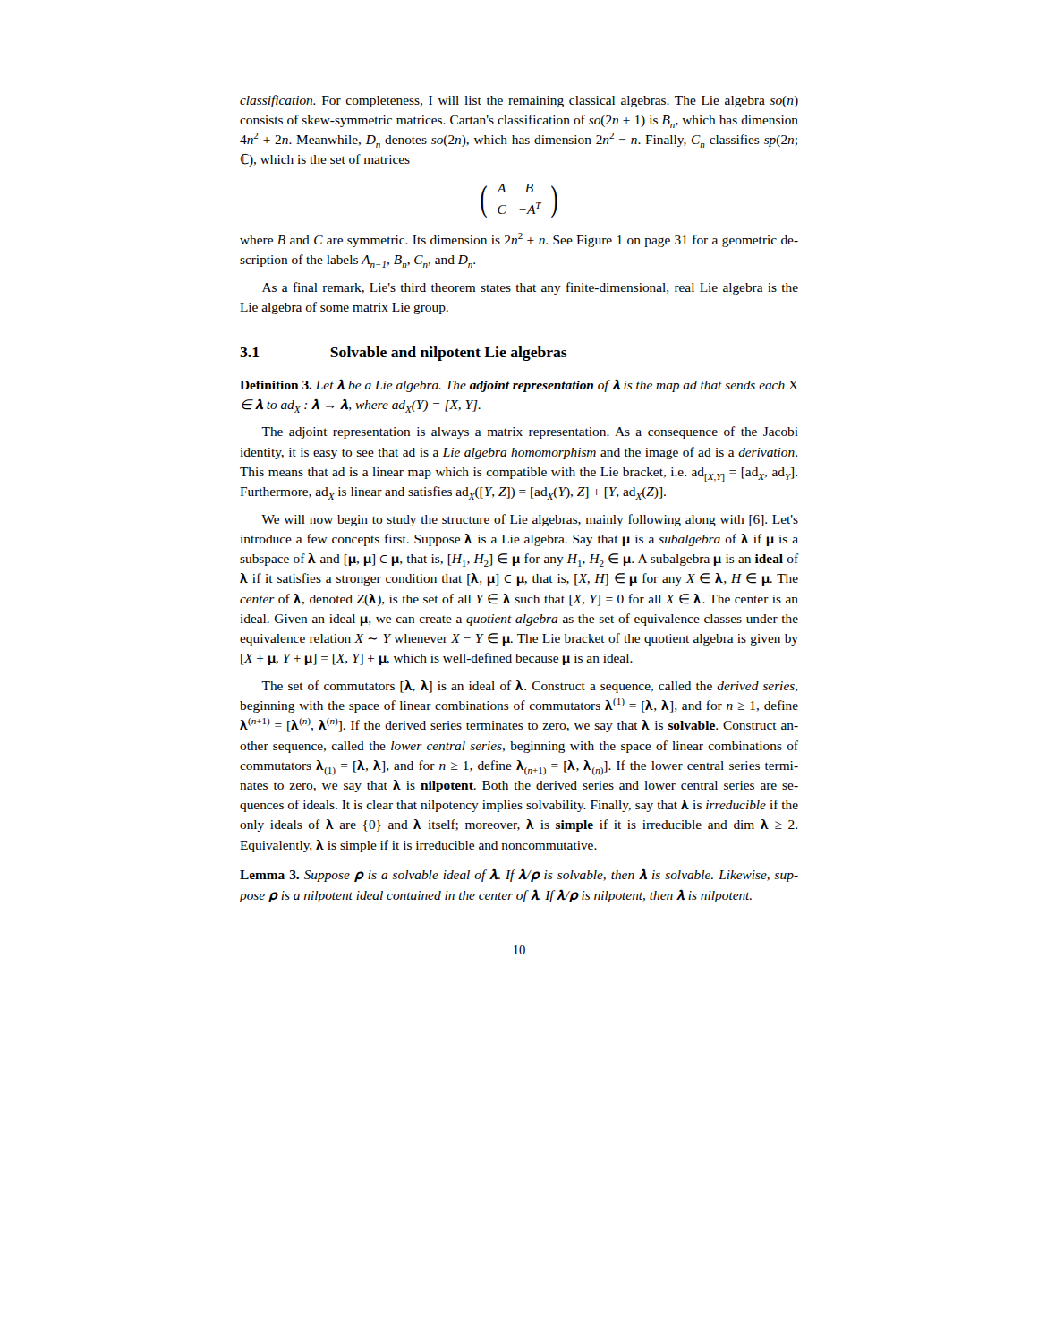classification. For completeness, I will list the remaining classical algebras. The Lie algebra so(n) consists of skew-symmetric matrices. Cartan's classification of so(2n + 1) is Bn, which has dimension 4n2 + 2n. Meanwhile, Dn denotes so(2n), which has dimension 2n2 − n. Finally, Cn classifies sp(2n; ℂ), which is the set of matrices
(
| A | B |
| C | −A T |
)
where B and C are symmetric. Its dimension is 2n2 + n. See Figure 1 on page 31 for a geometric description of the labels An−1, Bn, Cn, and Dn.
As a final remark, Lie's third theorem states that any finite-dimensional, real Lie algebra is the Lie algebra of some matrix Lie group.
3.1 Solvable and nilpotent Lie algebras
Definition 3. Let 𝛌 be a Lie algebra. The adjoint representation of 𝛌 is the map ad that sends each X ∈ 𝛌 to adX : 𝛌 → 𝛌, where adX(Y) = [X, Y].
The adjoint representation is always a matrix representation. As a consequence of the Jacobi identity, it is easy to see that ad is a Lie algebra homomorphism and the image of ad is a derivation. This means that ad is a linear map which is compatible with the Lie bracket, i.e. ad[X,Y] = [adX, adY]. Furthermore, adX is linear and satisfies adX([Y, Z]) = [adX(Y), Z] + [Y, adX(Z)].
We will now begin to study the structure of Lie algebras, mainly following along with [6]. Let's introduce a few concepts first. Suppose 𝛌 is a Lie algebra. Say that 𝛍 is a subalgebra of 𝛌 if 𝛍 is a subspace of 𝛌 and [𝛍, 𝛍] ⊂ 𝛍, that is, [H1, H2] ∈ 𝛍 for any H1, H2 ∈ 𝛍. A subalgebra 𝛍 is an ideal of 𝛌 if it satisfies a stronger condition that [𝛌, 𝛍] ⊂ 𝛍, that is, [X, H] ∈ 𝛍 for any X ∈ 𝛌, H ∈ 𝛍. The center of 𝛌, denoted Z(𝛌), is the set of all Y ∈ 𝛌 such that [X, Y] = 0 for all X ∈ 𝛌. The center is an ideal. Given an ideal 𝛍, we can create a quotient algebra as the set of equivalence classes under the equivalence relation X ∼ Y whenever X − Y ∈ 𝛍. The Lie bracket of the quotient algebra is given by [X + 𝛍, Y + 𝛍] = [X, Y] + 𝛍, which is well-defined because 𝛍 is an ideal.
The set of commutators [𝛌, 𝛌] is an ideal of 𝛌. Construct a sequence, called the derived series, beginning with the space of linear combinations of commutators 𝛌(1) = [𝛌, 𝛌], and for n ≥ 1, define 𝛌(n+1) = [𝛌(n), 𝛌(n)]. If the derived series terminates to zero, we say that 𝛌 is solvable. Construct another sequence, called the lower central series, beginning with the space of linear combinations of commutators 𝛌(1) = [𝛌, 𝛌], and for n ≥ 1, define 𝛌(n+1) = [𝛌, 𝛌(n)]. If the lower central series terminates to zero, we say that 𝛌 is nilpotent. Both the derived series and lower central series are sequences of ideals. It is clear that nilpotency implies solvability. Finally, say that 𝛌 is irreducible if the only ideals of 𝛌 are {0} and 𝛌 itself; moreover, 𝛌 is simple if it is irreducible and dim 𝛌 ≥ 2. Equivalently, 𝛌 is simple if it is irreducible and noncommutative.
Lemma 3. Suppose 𝛒 is a solvable ideal of 𝛌. If 𝛌/𝛒 is solvable, then 𝛌 is solvable. Likewise, suppose 𝛒 is a nilpotent ideal contained in the center of 𝛌. If 𝛌/𝛒 is nilpotent, then 𝛌 is nilpotent.
10